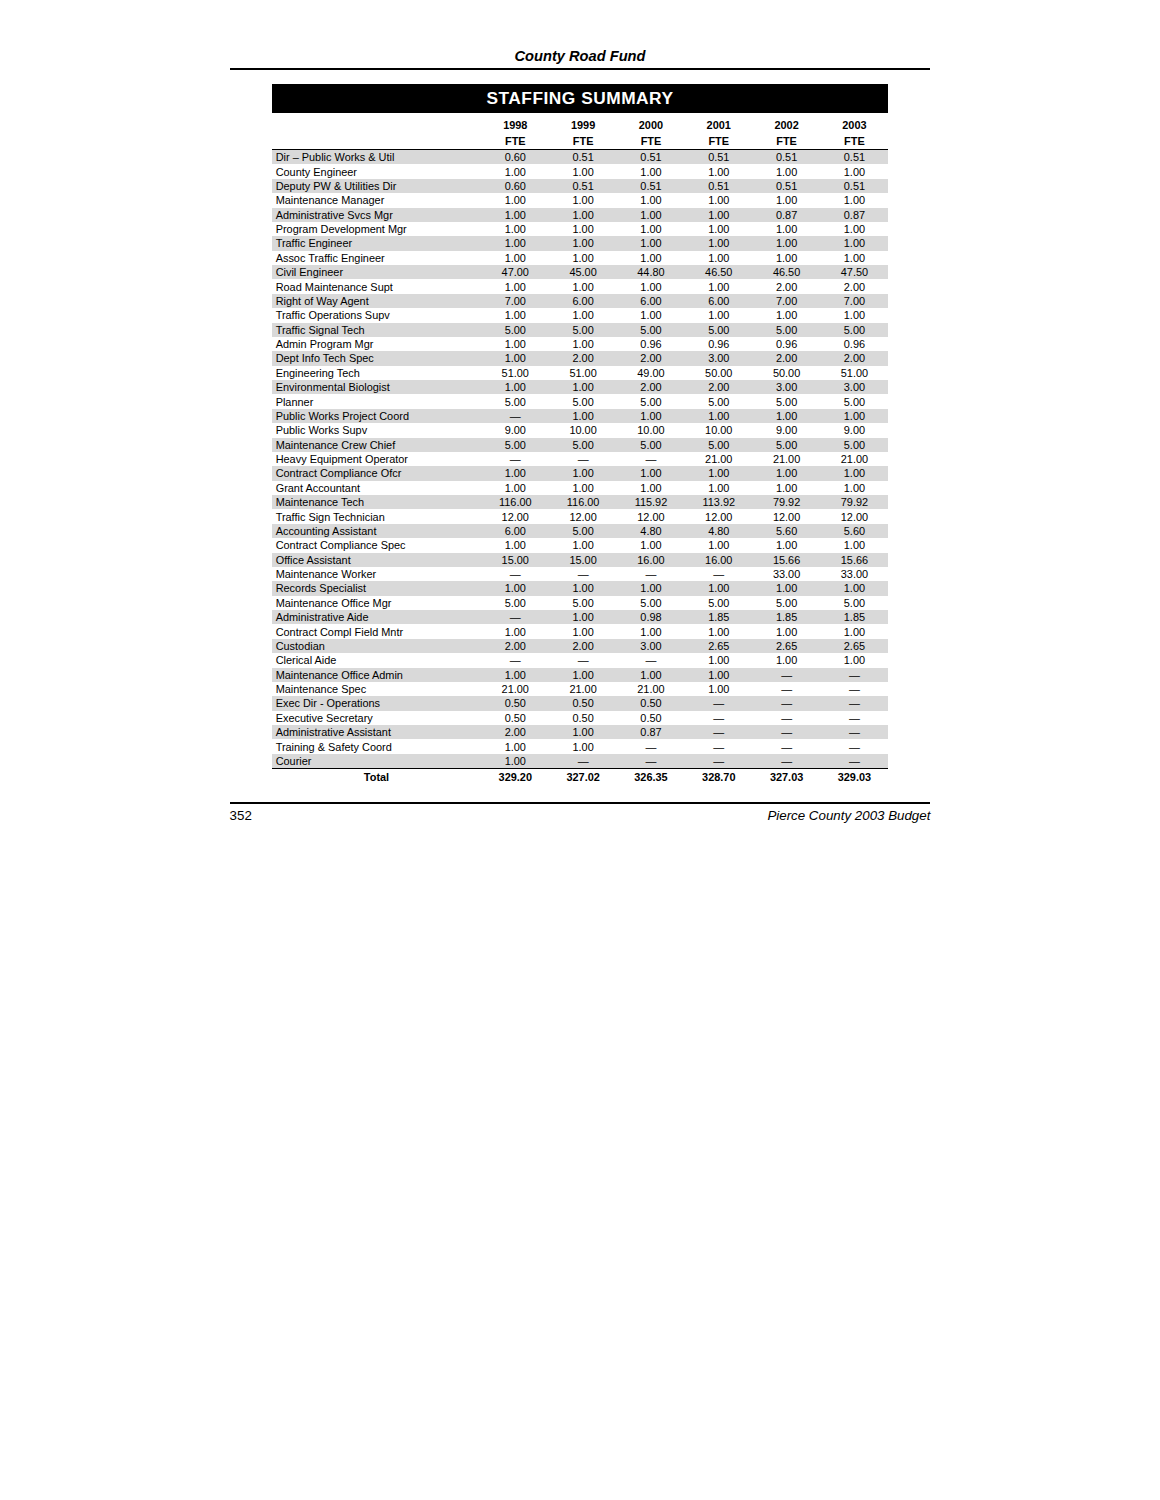County Road Fund
STAFFING SUMMARY
| | 1998 | 1999 | 2000 | 2001 | 2002 | 2003 |
| --- | --- | --- | --- | --- | --- | --- |
| | FTE | FTE | FTE | FTE | FTE | FTE |
| Dir – Public Works & Util | 0.60 | 0.51 | 0.51 | 0.51 | 0.51 | 0.51 |
| County Engineer | 1.00 | 1.00 | 1.00 | 1.00 | 1.00 | 1.00 |
| Deputy PW & Utilities Dir | 0.60 | 0.51 | 0.51 | 0.51 | 0.51 | 0.51 |
| Maintenance Manager | 1.00 | 1.00 | 1.00 | 1.00 | 1.00 | 1.00 |
| Administrative Svcs Mgr | 1.00 | 1.00 | 1.00 | 1.00 | 0.87 | 0.87 |
| Program Development Mgr | 1.00 | 1.00 | 1.00 | 1.00 | 1.00 | 1.00 |
| Traffic Engineer | 1.00 | 1.00 | 1.00 | 1.00 | 1.00 | 1.00 |
| Assoc Traffic Engineer | 1.00 | 1.00 | 1.00 | 1.00 | 1.00 | 1.00 |
| Civil Engineer | 47.00 | 45.00 | 44.80 | 46.50 | 46.50 | 47.50 |
| Road Maintenance Supt | 1.00 | 1.00 | 1.00 | 1.00 | 2.00 | 2.00 |
| Right of Way Agent | 7.00 | 6.00 | 6.00 | 6.00 | 7.00 | 7.00 |
| Traffic Operations Supv | 1.00 | 1.00 | 1.00 | 1.00 | 1.00 | 1.00 |
| Traffic Signal Tech | 5.00 | 5.00 | 5.00 | 5.00 | 5.00 | 5.00 |
| Admin Program Mgr | 1.00 | 1.00 | 0.96 | 0.96 | 0.96 | 0.96 |
| Dept Info Tech Spec | 1.00 | 2.00 | 2.00 | 3.00 | 2.00 | 2.00 |
| Engineering Tech | 51.00 | 51.00 | 49.00 | 50.00 | 50.00 | 51.00 |
| Environmental Biologist | 1.00 | 1.00 | 2.00 | 2.00 | 3.00 | 3.00 |
| Planner | 5.00 | 5.00 | 5.00 | 5.00 | 5.00 | 5.00 |
| Public Works Project Coord | — | 1.00 | 1.00 | 1.00 | 1.00 | 1.00 |
| Public Works Supv | 9.00 | 10.00 | 10.00 | 10.00 | 9.00 | 9.00 |
| Maintenance Crew Chief | 5.00 | 5.00 | 5.00 | 5.00 | 5.00 | 5.00 |
| Heavy Equipment Operator | — | — | — | 21.00 | 21.00 | 21.00 |
| Contract Compliance Ofcr | 1.00 | 1.00 | 1.00 | 1.00 | 1.00 | 1.00 |
| Grant Accountant | 1.00 | 1.00 | 1.00 | 1.00 | 1.00 | 1.00 |
| Maintenance Tech | 116.00 | 116.00 | 115.92 | 113.92 | 79.92 | 79.92 |
| Traffic Sign Technician | 12.00 | 12.00 | 12.00 | 12.00 | 12.00 | 12.00 |
| Accounting Assistant | 6.00 | 5.00 | 4.80 | 4.80 | 5.60 | 5.60 |
| Contract Compliance Spec | 1.00 | 1.00 | 1.00 | 1.00 | 1.00 | 1.00 |
| Office Assistant | 15.00 | 15.00 | 16.00 | 16.00 | 15.66 | 15.66 |
| Maintenance Worker | — | — | — | — | 33.00 | 33.00 |
| Records Specialist | 1.00 | 1.00 | 1.00 | 1.00 | 1.00 | 1.00 |
| Maintenance Office Mgr | 5.00 | 5.00 | 5.00 | 5.00 | 5.00 | 5.00 |
| Administrative Aide | — | 1.00 | 0.98 | 1.85 | 1.85 | 1.85 |
| Contract Compl Field Mntr | 1.00 | 1.00 | 1.00 | 1.00 | 1.00 | 1.00 |
| Custodian | 2.00 | 2.00 | 3.00 | 2.65 | 2.65 | 2.65 |
| Clerical Aide | — | — | — | 1.00 | 1.00 | 1.00 |
| Maintenance Office Admin | 1.00 | 1.00 | 1.00 | 1.00 | — | — |
| Maintenance Spec | 21.00 | 21.00 | 21.00 | 1.00 | — | — |
| Exec Dir - Operations | 0.50 | 0.50 | 0.50 | — | — | — |
| Executive Secretary | 0.50 | 0.50 | 0.50 | — | — | — |
| Administrative Assistant | 2.00 | 1.00 | 0.87 | — | — | — |
| Training & Safety Coord | 1.00 | 1.00 | — | — | — | — |
| Courier | 1.00 | — | — | — | — | — |
| Total | 329.20 | 327.02 | 326.35 | 328.70 | 327.03 | 329.03 |
352
Pierce County 2003 Budget